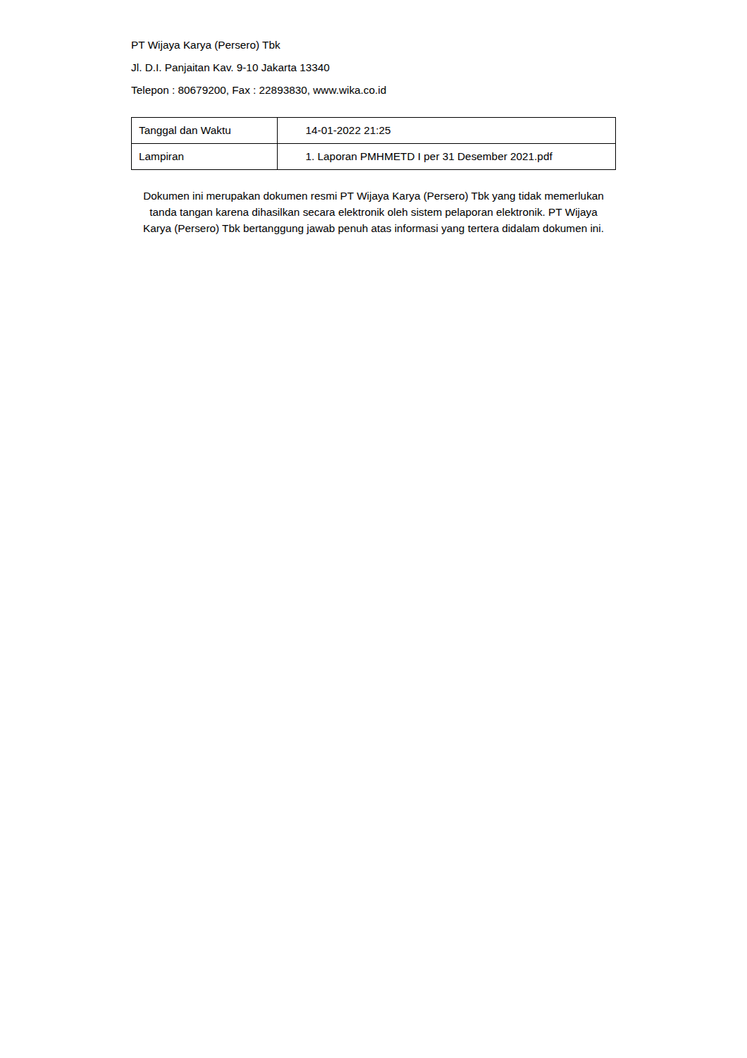PT Wijaya Karya (Persero) Tbk
Jl. D.I. Panjaitan Kav. 9-10 Jakarta 13340
Telepon : 80679200, Fax : 22893830, www.wika.co.id
| Tanggal dan Waktu | 14-01-2022 21:25 |
| Lampiran | 1. Laporan PMHMETD I per 31 Desember 2021.pdf |
Dokumen ini merupakan dokumen resmi PT Wijaya Karya (Persero) Tbk yang tidak memerlukan tanda tangan karena dihasilkan secara elektronik oleh sistem pelaporan elektronik. PT Wijaya Karya (Persero) Tbk bertanggung jawab penuh atas informasi yang tertera didalam dokumen ini.